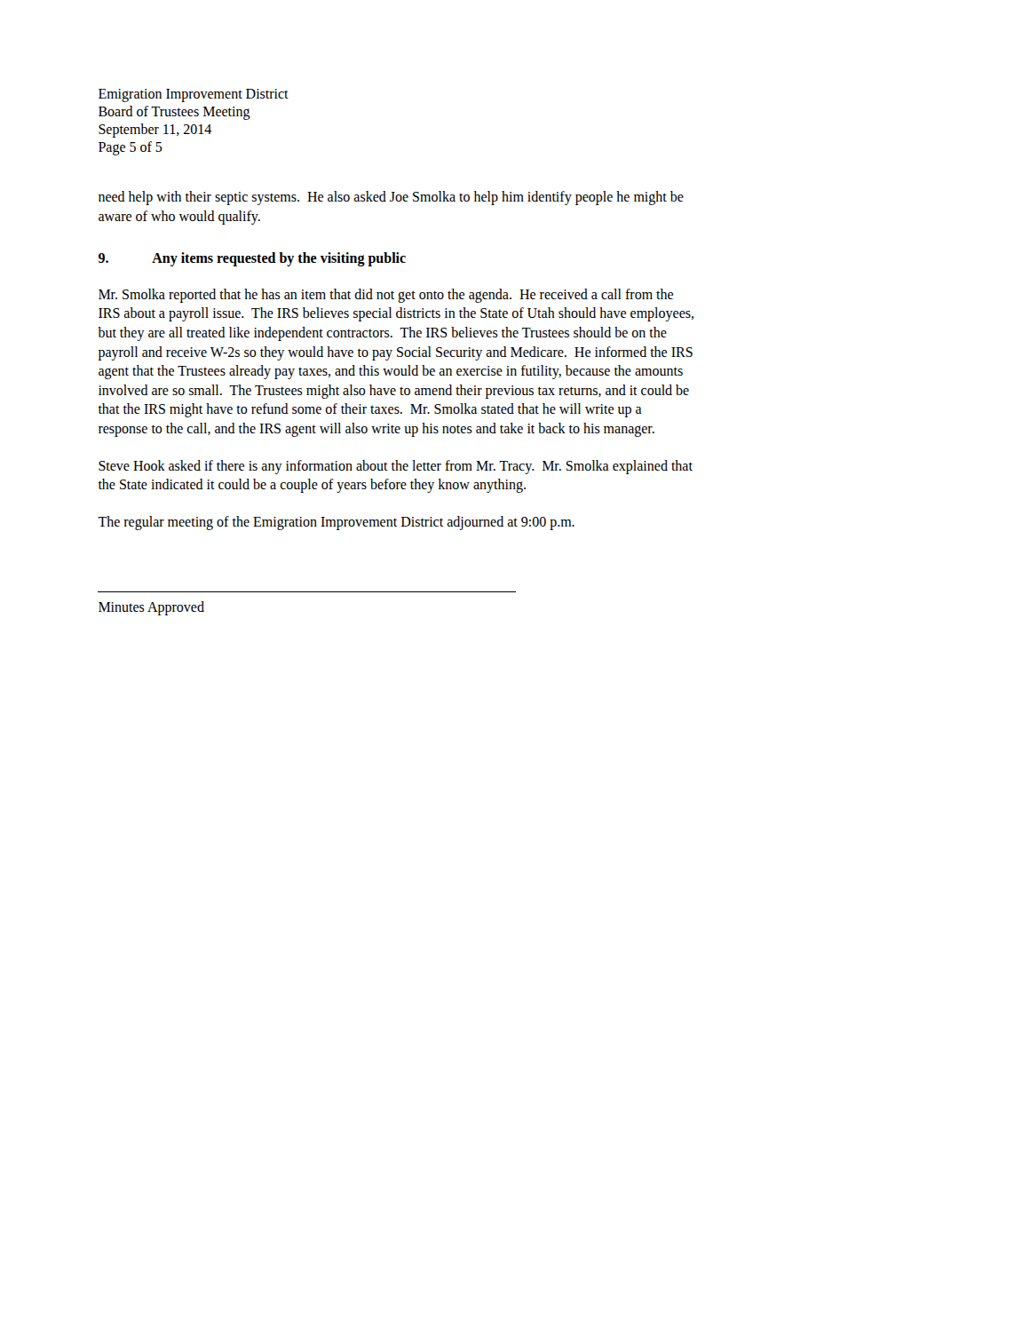Emigration Improvement District
Board of Trustees Meeting
September 11, 2014
Page 5 of 5
need help with their septic systems. He also asked Joe Smolka to help him identify people he might be aware of who would qualify.
9. Any items requested by the visiting public
Mr. Smolka reported that he has an item that did not get onto the agenda. He received a call from the IRS about a payroll issue. The IRS believes special districts in the State of Utah should have employees, but they are all treated like independent contractors. The IRS believes the Trustees should be on the payroll and receive W-2s so they would have to pay Social Security and Medicare. He informed the IRS agent that the Trustees already pay taxes, and this would be an exercise in futility, because the amounts involved are so small. The Trustees might also have to amend their previous tax returns, and it could be that the IRS might have to refund some of their taxes. Mr. Smolka stated that he will write up a response to the call, and the IRS agent will also write up his notes and take it back to his manager.
Steve Hook asked if there is any information about the letter from Mr. Tracy. Mr. Smolka explained that the State indicated it could be a couple of years before they know anything.
The regular meeting of the Emigration Improvement District adjourned at 9:00 p.m.
Minutes Approved